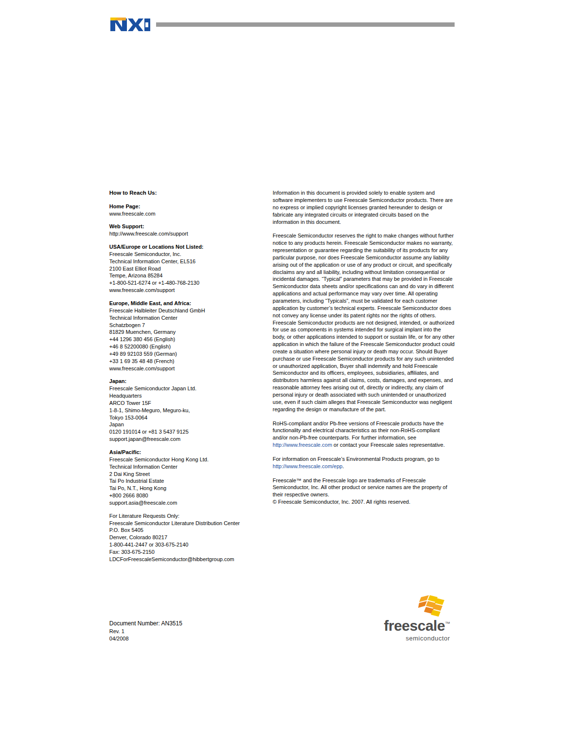How to Reach Us:
Home Page: www.freescale.com
Web Support: http://www.freescale.com/support
USA/Europe or Locations Not Listed: Freescale Semiconductor, Inc. Technical Information Center, EL516 2100 East Elliot Road Tempe, Arizona 85284 +1-800-521-6274 or +1-480-768-2130 www.freescale.com/support
Europe, Middle East, and Africa: Freescale Halbleiter Deutschland GmbH Technical Information Center Schatzbogen 7 81829 Muenchen, Germany +44 1296 380 456 (English) +46 8 52200080 (English) +49 89 92103 559 (German) +33 1 69 35 48 48 (French) www.freescale.com/support
Japan: Freescale Semiconductor Japan Ltd. Headquarters ARCO Tower 15F 1-8-1, Shimo-Meguro, Meguro-ku, Tokyo 153-0064 Japan 0120 191014 or +81 3 5437 9125 support.japan@freescale.com
Asia/Pacific: Freescale Semiconductor Hong Kong Ltd. Technical Information Center 2 Dai King Street Tai Po Industrial Estate Tai Po, N.T., Hong Kong +800 2666 8080 support.asia@freescale.com
For Literature Requests Only: Freescale Semiconductor Literature Distribution Center P.O. Box 5405 Denver, Colorado 80217 1-800-441-2447 or 303-675-2140 Fax: 303-675-2150 LDCForFreescaleSemiconductor@hibbertgroup.com
Information in this document is provided solely to enable system and software implementers to use Freescale Semiconductor products. There are no express or implied copyright licenses granted hereunder to design or fabricate any integrated circuits or integrated circuits based on the information in this document.
Freescale Semiconductor reserves the right to make changes without further notice to any products herein. Freescale Semiconductor makes no warranty, representation or guarantee regarding the suitability of its products for any particular purpose, nor does Freescale Semiconductor assume any liability arising out of the application or use of any product or circuit, and specifically disclaims any and all liability, including without limitation consequential or incidental damages. “Typical” parameters that may be provided in Freescale Semiconductor data sheets and/or specifications can and do vary in different applications and actual performance may vary over time. All operating parameters, including “Typicals”, must be validated for each customer application by customer’s technical experts. Freescale Semiconductor does not convey any license under its patent rights nor the rights of others. Freescale Semiconductor products are not designed, intended, or authorized for use as components in systems intended for surgical implant into the body, or other applications intended to support or sustain life, or for any other application in which the failure of the Freescale Semiconductor product could create a situation where personal injury or death may occur. Should Buyer purchase or use Freescale Semiconductor products for any such unintended or unauthorized application, Buyer shall indemnify and hold Freescale Semiconductor and its officers, employees, subsidiaries, affiliates, and distributors harmless against all claims, costs, damages, and expenses, and reasonable attorney fees arising out of, directly or indirectly, any claim of personal injury or death associated with such unintended or unauthorized use, even if such claim alleges that Freescale Semiconductor was negligent regarding the design or manufacture of the part.
RoHS-compliant and/or Pb-free versions of Freescale products have the functionality and electrical characteristics as their non-RoHS-compliant and/or non-Pb-free counterparts. For further information, see http://www.freescale.com or contact your Freescale sales representative.
For information on Freescale’s Environmental Products program, go to http://www.freescale.com/epp.
Freescale™ and the Freescale logo are trademarks of Freescale Semiconductor, Inc. All other product or service names are the property of their respective owners.
© Freescale Semiconductor, Inc. 2007. All rights reserved.
Document Number: AN3515
Rev. 1
04/2008
freescale™
semiconductor